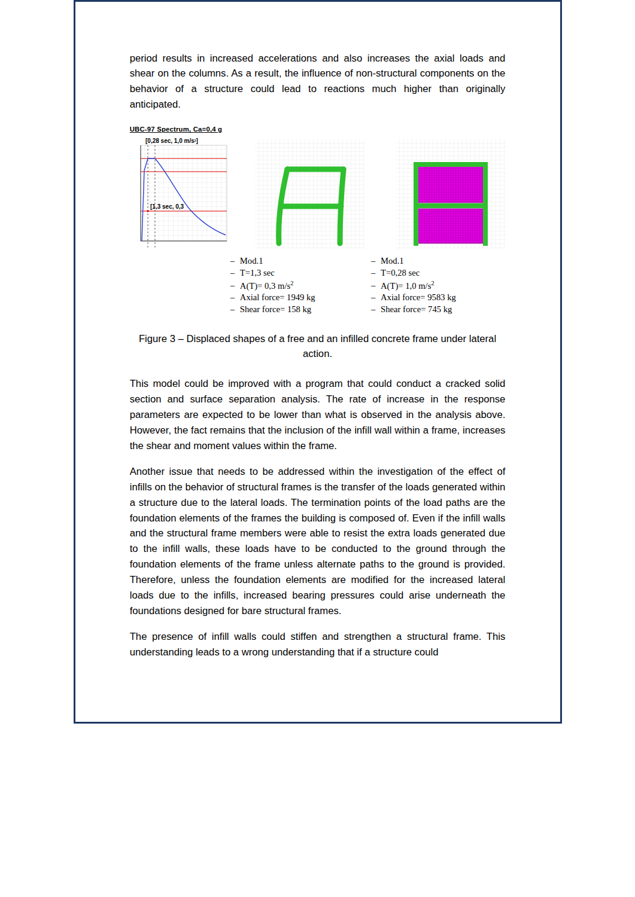period results in increased accelerations and also increases the axial loads and shear on the columns. As a result, the influence of non-structural components on the behavior of a structure could lead to reactions much higher than originally anticipated.
UBC-97 Spectrum, Ca=0,4 g
[0,28 sec, 1,0 m/s2] [1,3 sec, 0,3
–Mod.1
–T=1,3 sec
–A(T)= 0,3 m/s2
–Axial force= 1949 kg
–Shear force= 158 kg
–Mod.1
–T=0,28 sec
–A(T)= 1,0 m/s2
–Axial force= 9583 kg
–Shear force= 745 kg
Figure 3 – Displaced shapes of a free and an infilled concrete frame under lateral action.
This model could be improved with a program that could conduct a cracked solid section and surface separation analysis. The rate of increase in the response parameters are expected to be lower than what is observed in the analysis above. However, the fact remains that the inclusion of the infill wall within a frame, increases the shear and moment values within the frame.
Another issue that needs to be addressed within the investigation of the effect of infills on the behavior of structural frames is the transfer of the loads generated within a structure due to the lateral loads. The termination points of the load paths are the foundation elements of the frames the building is composed of. Even if the infill walls and the structural frame members were able to resist the extra loads generated due to the infill walls, these loads have to be conducted to the ground through the foundation elements of the frame unless alternate paths to the ground is provided. Therefore, unless the foundation elements are modified for the increased lateral loads due to the infills, increased bearing pressures could arise underneath the foundations designed for bare structural frames.
The presence of infill walls could stiffen and strengthen a structural frame. This understanding leads to a wrong understanding that if a structure could